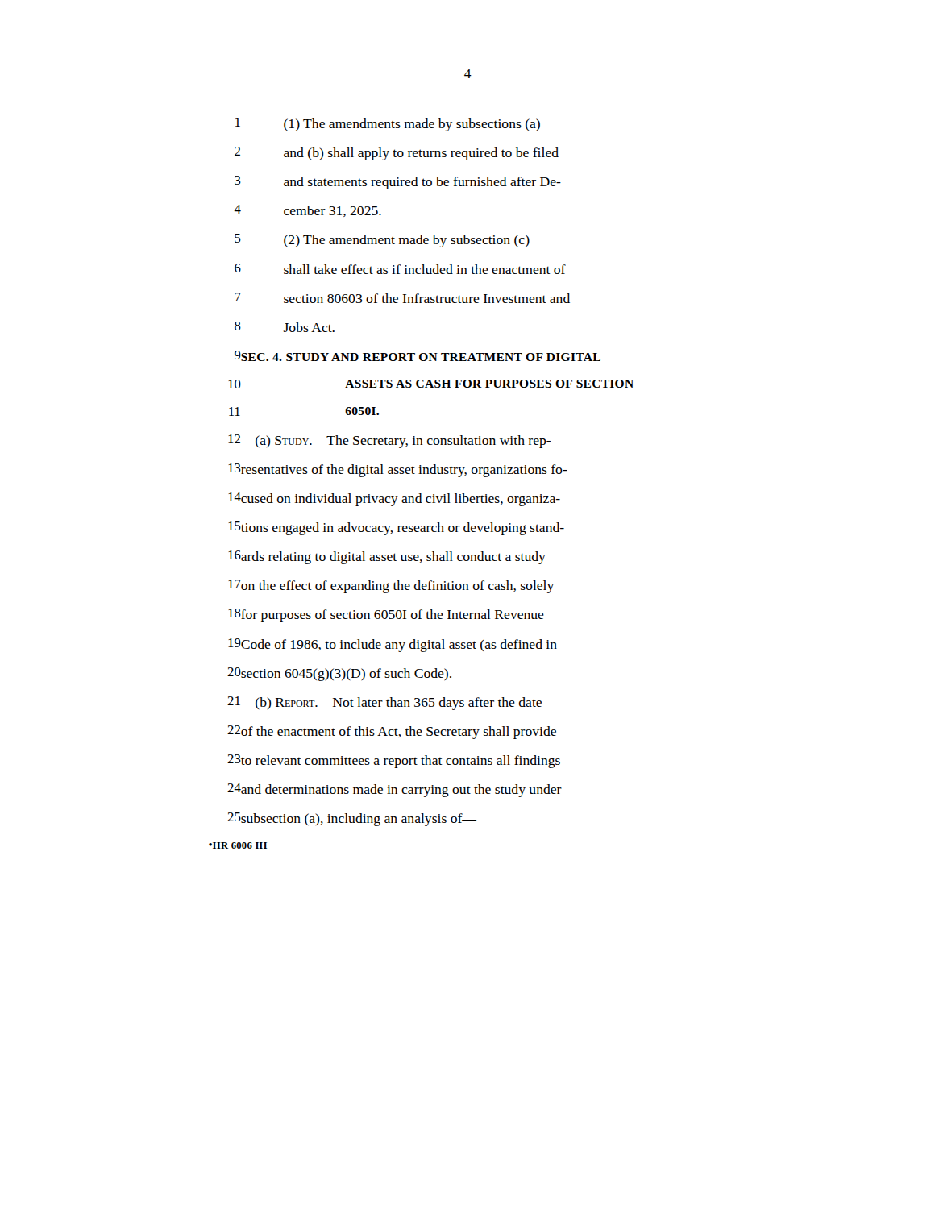4
| 1 | (1) The amendments made by subsections (a) |
| 2 | and (b) shall apply to returns required to be filed |
| 3 | and statements required to be furnished after De- |
| 4 | cember 31, 2025. |
| 5 | (2) The amendment made by subsection (c) |
| 6 | shall take effect as if included in the enactment of |
| 7 | section 80603 of the Infrastructure Investment and |
| 8 | Jobs Act. |
| 9 | SEC. 4. STUDY AND REPORT ON TREATMENT OF DIGITAL |
| 10 | ASSETS AS CASH FOR PURPOSES OF SECTION |
| 11 | 6050I. |
| 12 | (a) Study. —The Secretary, in consultation with rep- |
| 13 | resentatives of the digital asset industry, organizations fo- |
| 14 | cused on individual privacy and civil liberties, organiza- |
| 15 | tions engaged in advocacy, research or developing stand- |
| 16 | ards relating to digital asset use, shall conduct a study |
| 17 | on the effect of expanding the definition of cash, solely |
| 18 | for purposes of section 6050I of the Internal Revenue |
| 19 | Code of 1986, to include any digital asset (as defined in |
| 20 | section 6045(g)(3)(D) of such Code). |
| 21 | (b) Report. —Not later than 365 days after the date |
| 22 | of the enactment of this Act, the Secretary shall provide |
| 23 | to relevant committees a report that contains all findings |
| 24 | and determinations made in carrying out the study under |
| 25 | subsection (a), including an analysis of— |
•HR 6006 IH